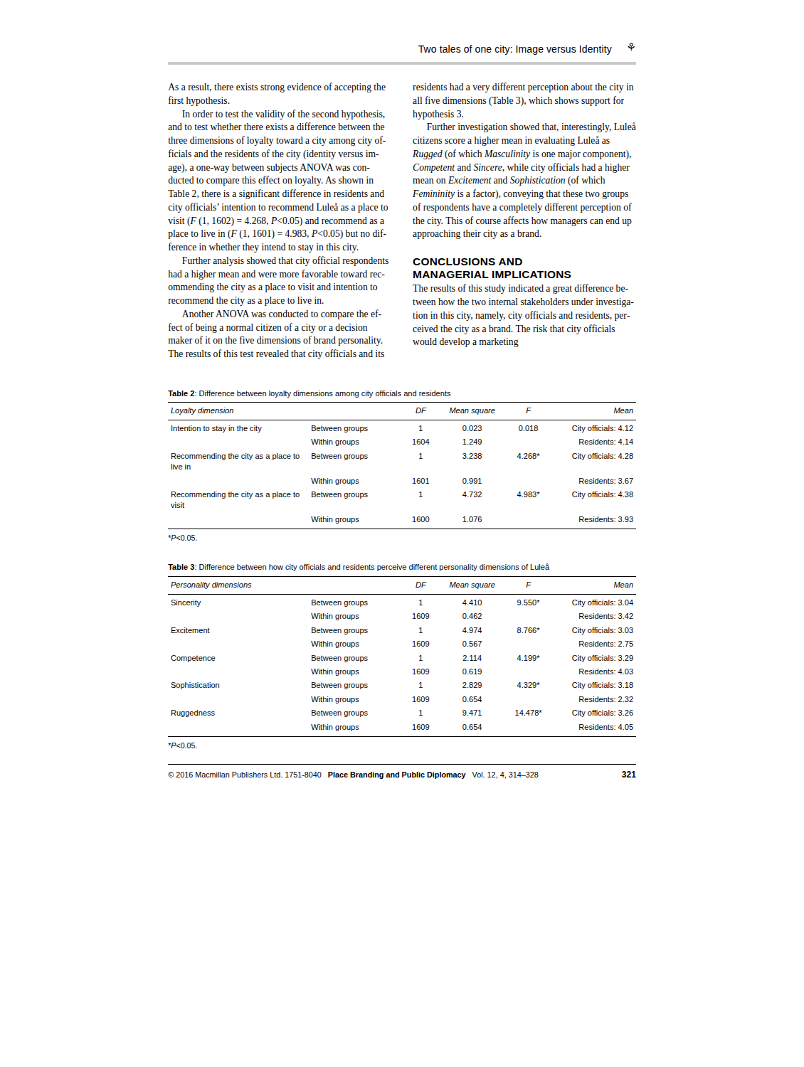Two tales of one city: Image versus Identity ⚘
As a result, there exists strong evidence of accepting the first hypothesis.
In order to test the validity of the second hypothesis, and to test whether there exists a difference between the three dimensions of loyalty toward a city among city officials and the residents of the city (identity versus image), a one-way between subjects ANOVA was conducted to compare this effect on loyalty. As shown in Table 2, there is a significant difference in residents and city officials’ intention to recommend Luleå as a place to visit (F (1, 1602) = 4.268, P<0.05) and recommend as a place to live in (F (1, 1601) = 4.983, P<0.05) but no difference in whether they intend to stay in this city.
Further analysis showed that city official respondents had a higher mean and were more favorable toward recommending the city as a place to visit and intention to recommend the city as a place to live in.
Another ANOVA was conducted to compare the effect of being a normal citizen of a city or a decision maker of it on the five dimensions of brand personality. The results of this test revealed that city officials and its residents had a very different perception about the city in all five dimensions (Table 3), which shows support for hypothesis 3.
Further investigation showed that, interestingly, Luleå citizens score a higher mean in evaluating Luleå as Rugged (of which Masculinity is one major component), Competent and Sincere, while city officials had a higher mean on Excitement and Sophistication (of which Femininity is a factor), conveying that these two groups of respondents have a completely different perception of the city. This of course affects how managers can end up approaching their city as a brand.
CONCLUSIONS AND
MANAGERIAL IMPLICATIONS
The results of this study indicated a great difference between how the two internal stakeholders under investigation in this city, namely, city officials and residents, perceived the city as a brand. The risk that city officials would develop a marketing
Table 2: Difference between loyalty dimensions among city officials and residents
| Loyalty dimension | | DF | Mean square | F | Mean |
| --- | --- | --- | --- | --- | --- |
| Intention to stay in the city | Between groups | 1 | 0.023 | 0.018 | City officials: 4.12 |
| | Within groups | 1604 | 1.249 | | Residents: 4.14 |
| Recommending the city as a place to live in | Between groups | 1 | 3.238 | 4.268* | City officials: 4.28 |
| | Within groups | 1601 | 0.991 | | Residents: 3.67 |
| Recommending the city as a place to visit | Between groups | 1 | 4.732 | 4.983* | City officials: 4.38 |
| | Within groups | 1600 | 1.076 | | Residents: 3.93 |
*P<0.05.
Table 3: Difference between how city officials and residents perceive different personality dimensions of Luleå
| Personality dimensions | | DF | Mean square | F | Mean |
| --- | --- | --- | --- | --- | --- |
| Sincerity | Between groups | 1 | 4.410 | 9.550* | City officials: 3.04 |
| | Within groups | 1609 | 0.462 | | Residents: 3.42 |
| Excitement | Between groups | 1 | 4.974 | 8.766* | City officials: 3.03 |
| | Within groups | 1609 | 0.567 | | Residents: 2.75 |
| Competence | Between groups | 1 | 2.114 | 4.199* | City officials: 3.29 |
| | Within groups | 1609 | 0.619 | | Residents: 4.03 |
| Sophistication | Between groups | 1 | 2.829 | 4.329* | City officials: 3.18 |
| | Within groups | 1609 | 0.654 | | Residents: 2.32 |
| Ruggedness | Between groups | 1 | 9.471 | 14.478* | City officials: 3.26 |
| | Within groups | 1609 | 0.654 | | Residents: 4.05 |
*P<0.05.
© 2016 Macmillan Publishers Ltd. 1751-8040 Place Branding and Public Diplomacy Vol. 12, 4, 314–328
321